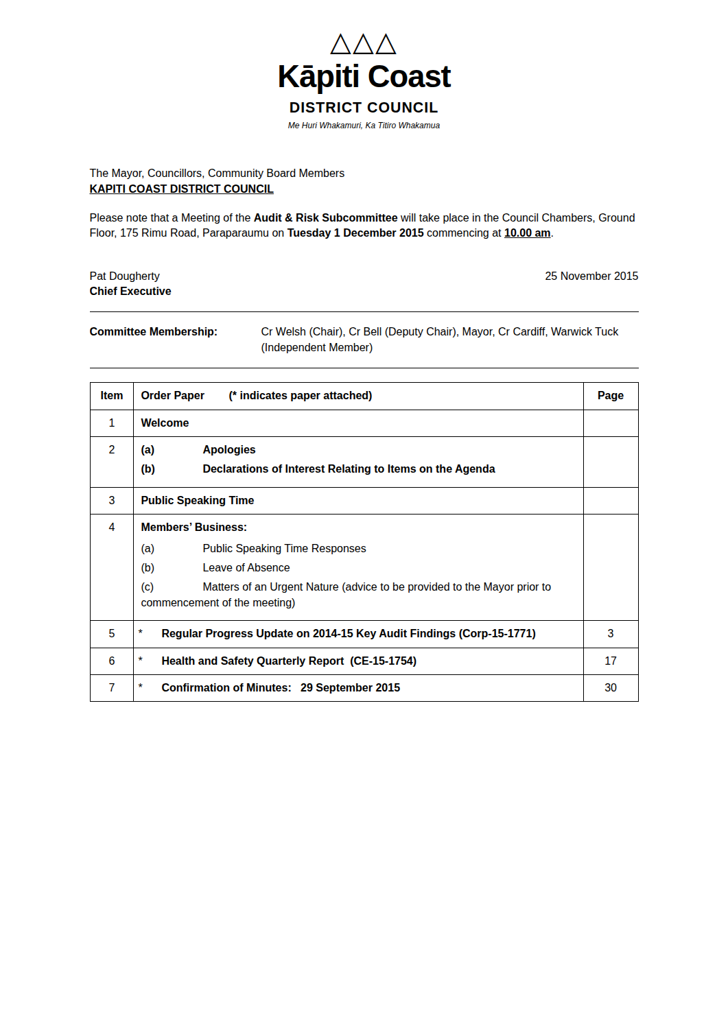△△△
Kāpiti Coast
DISTRICT COUNCIL
Me Huri Whakamuri, Ka Titiro Whakamua
The Mayor, Councillors, Community Board Members
KAPITI COAST DISTRICT COUNCIL
Please note that a Meeting of the Audit & Risk Subcommittee will take place in the Council Chambers, Ground Floor, 175 Rimu Road, Paraparaumu on Tuesday 1 December 2015 commencing at 10.00 am.
Pat Dougherty
Chief Executive
25 November 2015
Committee Membership:
Cr Welsh (Chair), Cr Bell (Deputy Chair), Mayor, Cr Cardiff, Warwick Tuck (Independent Member)
| Item | Order Paper (* indicates paper attached) | Page |
| --- | --- | --- |
| 1 | Welcome | |
| 2 | (a) Apologies (b) Declarations of Interest Relating to Items on the Agenda | |
| 3 | Public Speaking Time | |
| 4 | Members’ Business: (a) Public Speaking Time Responses (b) Leave of Absence (c) Matters of an Urgent Nature (advice to be provided to the Mayor prior to commencement of the meeting) | |
| 5 | * Regular Progress Update on 2014-15 Key Audit Findings (Corp-15-1771) | 3 |
| 6 | * Health and Safety Quarterly Report (CE-15-1754) | 17 |
| 7 | * Confirmation of Minutes: 29 September 2015 | 30 |